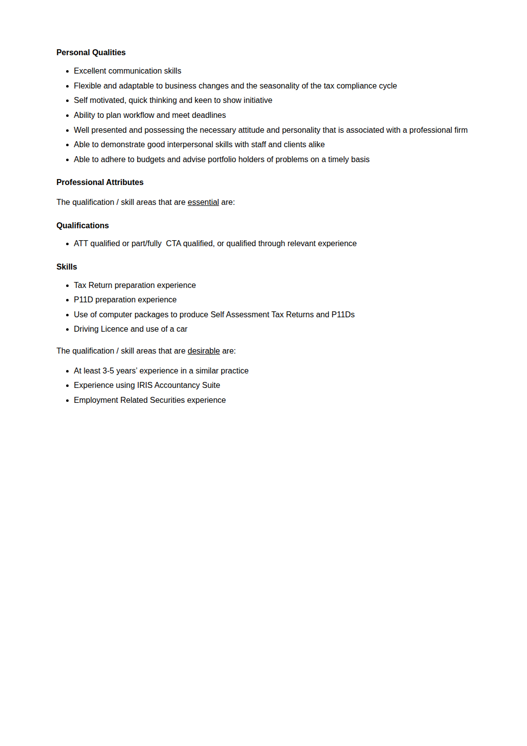Personal Qualities
Excellent communication skills
Flexible and adaptable to business changes and the seasonality of the tax compliance cycle
Self motivated, quick thinking and keen to show initiative
Ability to plan workflow and meet deadlines
Well presented and possessing the necessary attitude and personality that is associated with a professional firm
Able to demonstrate good interpersonal skills with staff and clients alike
Able to adhere to budgets and advise portfolio holders of problems on a timely basis
Professional Attributes
The qualification / skill areas that are essential are:
Qualifications
ATT qualified or part/fully CTA qualified, or qualified through relevant experience
Skills
Tax Return preparation experience
P11D preparation experience
Use of computer packages to produce Self Assessment Tax Returns and P11Ds
Driving Licence and use of a car
The qualification / skill areas that are desirable are:
At least 3-5 years’ experience in a similar practice
Experience using IRIS Accountancy Suite
Employment Related Securities experience